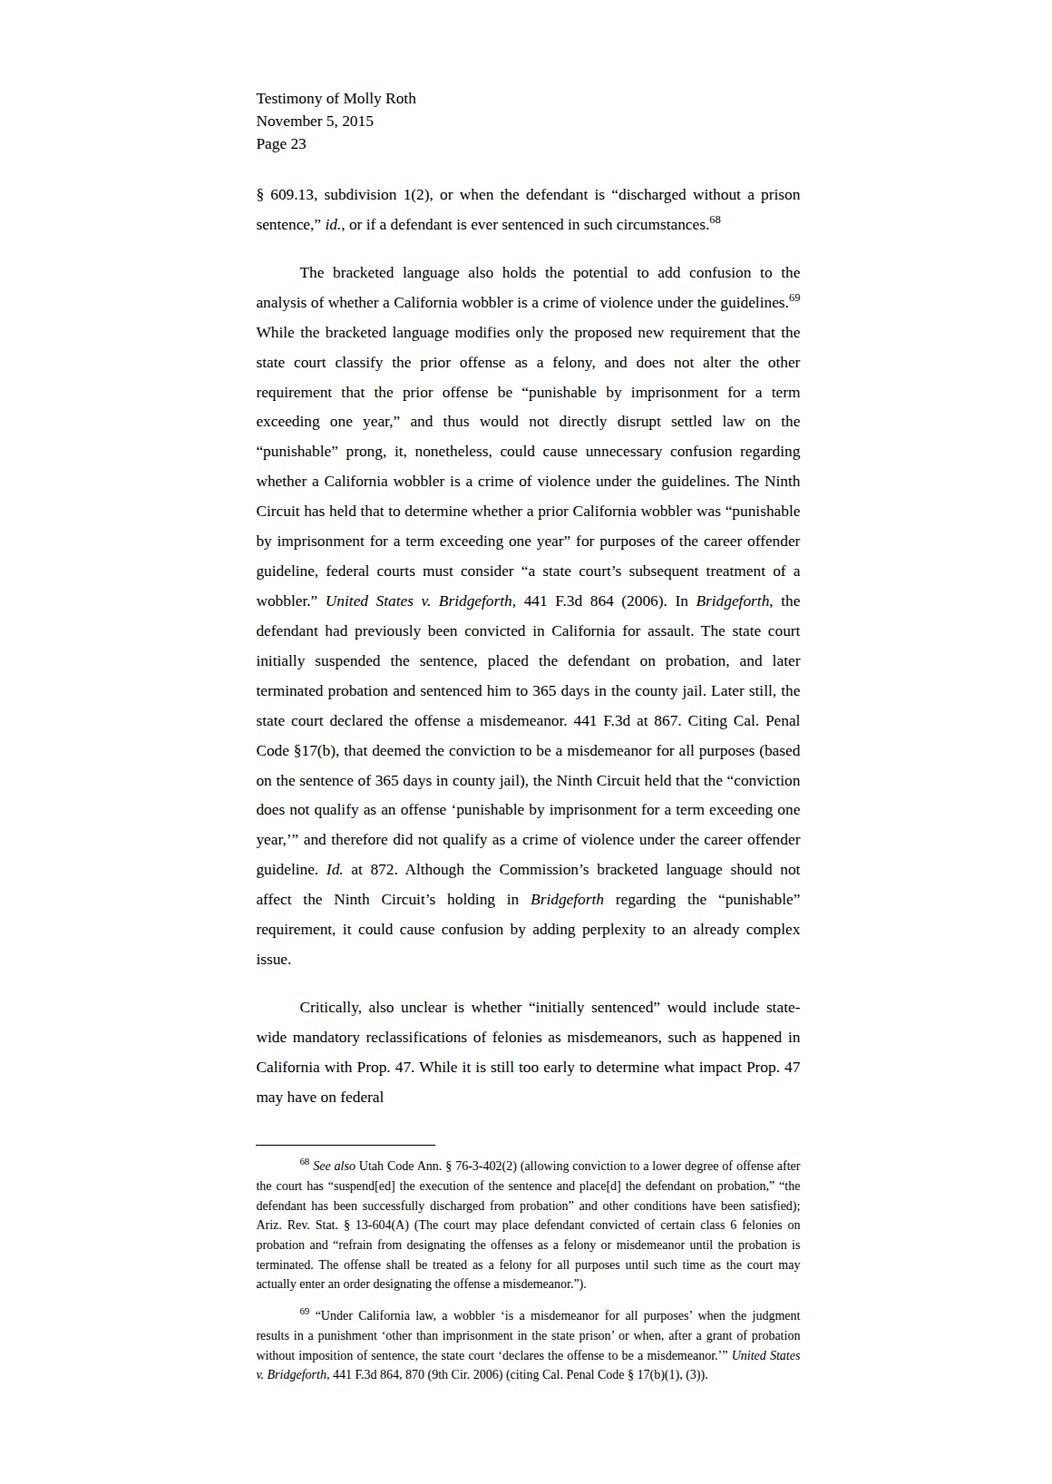Testimony of Molly Roth
November 5, 2015
Page 23
§ 609.13, subdivision 1(2), or when the defendant is “discharged without a prison sentence,” id., or if a defendant is ever sentenced in such circumstances.68
The bracketed language also holds the potential to add confusion to the analysis of whether a California wobbler is a crime of violence under the guidelines.69 While the bracketed language modifies only the proposed new requirement that the state court classify the prior offense as a felony, and does not alter the other requirement that the prior offense be “punishable by imprisonment for a term exceeding one year,” and thus would not directly disrupt settled law on the “punishable” prong, it, nonetheless, could cause unnecessary confusion regarding whether a California wobbler is a crime of violence under the guidelines. The Ninth Circuit has held that to determine whether a prior California wobbler was “punishable by imprisonment for a term exceeding one year” for purposes of the career offender guideline, federal courts must consider “a state court’s subsequent treatment of a wobbler.” United States v. Bridgeforth, 441 F.3d 864 (2006). In Bridgeforth, the defendant had previously been convicted in California for assault. The state court initially suspended the sentence, placed the defendant on probation, and later terminated probation and sentenced him to 365 days in the county jail. Later still, the state court declared the offense a misdemeanor. 441 F.3d at 867. Citing Cal. Penal Code §17(b), that deemed the conviction to be a misdemeanor for all purposes (based on the sentence of 365 days in county jail), the Ninth Circuit held that the “conviction does not qualify as an offense ‘punishable by imprisonment for a term exceeding one year,’” and therefore did not qualify as a crime of violence under the career offender guideline. Id. at 872. Although the Commission’s bracketed language should not affect the Ninth Circuit’s holding in Bridgeforth regarding the “punishable” requirement, it could cause confusion by adding perplexity to an already complex issue.
Critically, also unclear is whether “initially sentenced” would include state-wide mandatory reclassifications of felonies as misdemeanors, such as happened in California with Prop. 47. While it is still too early to determine what impact Prop. 47 may have on federal
68 See also Utah Code Ann. § 76-3-402(2) (allowing conviction to a lower degree of offense after the court has “suspend[ed] the execution of the sentence and place[d] the defendant on probation,” “the defendant has been successfully discharged from probation” and other conditions have been satisfied); Ariz. Rev. Stat. § 13-604(A) (The court may place defendant convicted of certain class 6 felonies on probation and “refrain from designating the offenses as a felony or misdemeanor until the probation is terminated. The offense shall be treated as a felony for all purposes until such time as the court may actually enter an order designating the offense a misdemeanor.”).
69 “Under California law, a wobbler ‘is a misdemeanor for all purposes’ when the judgment results in a punishment ‘other than imprisonment in the state prison’ or when, after a grant of probation without imposition of sentence, the state court ‘declares the offense to be a misdemeanor.’” United States v. Bridgeforth, 441 F.3d 864, 870 (9th Cir. 2006) (citing Cal. Penal Code § 17(b)(1), (3)).